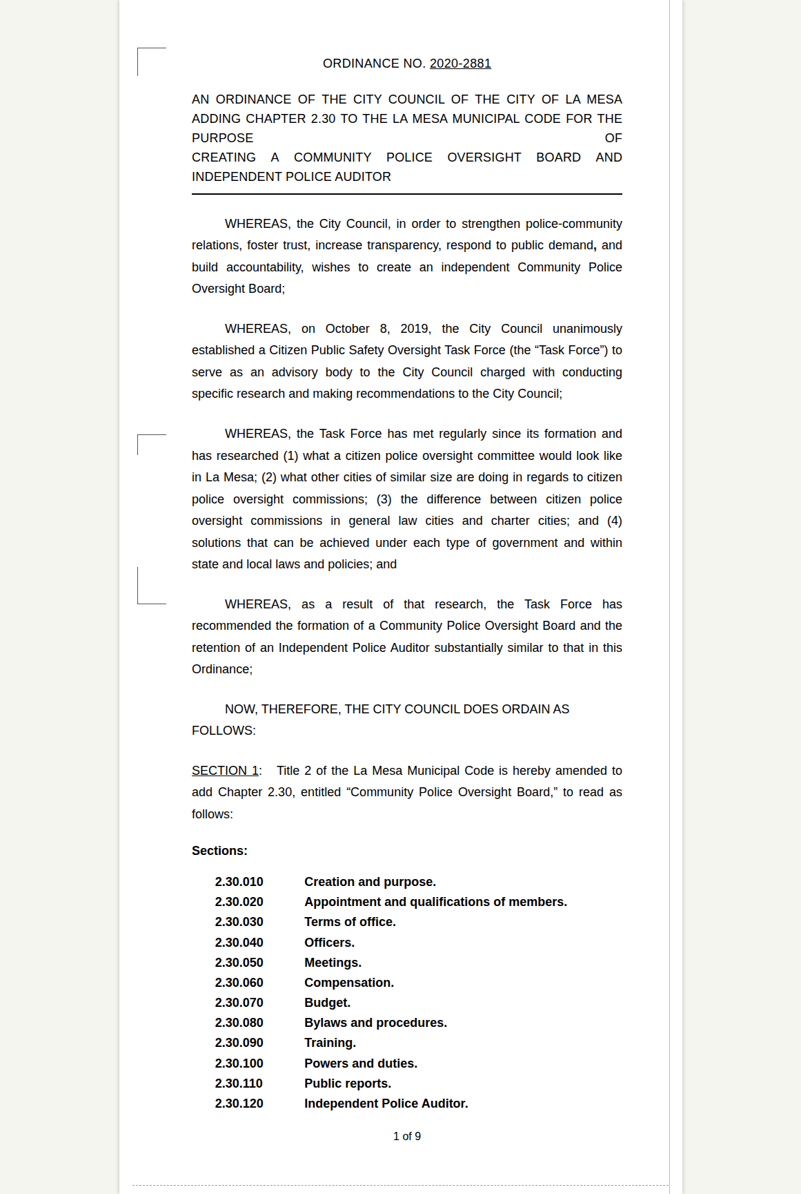ORDINANCE NO. 2020-2881
AN ORDINANCE OF THE CITY COUNCIL OF THE CITY OF LA MESA ADDING CHAPTER 2.30 TO THE LA MESA MUNICIPAL CODE FOR THE PURPOSE OF CREATING A COMMUNITY POLICE OVERSIGHT BOARD AND INDEPENDENT POLICE AUDITOR
WHEREAS, the City Council, in order to strengthen police-community relations, foster trust, increase transparency, respond to public demand, and build accountability, wishes to create an independent Community Police Oversight Board;
WHEREAS, on October 8, 2019, the City Council unanimously established a Citizen Public Safety Oversight Task Force (the “Task Force”) to serve as an advisory body to the City Council charged with conducting specific research and making recommendations to the City Council;
WHEREAS, the Task Force has met regularly since its formation and has researched (1) what a citizen police oversight committee would look like in La Mesa; (2) what other cities of similar size are doing in regards to citizen police oversight commissions; (3) the difference between citizen police oversight commissions in general law cities and charter cities; and (4) solutions that can be achieved under each type of government and within state and local laws and policies; and
WHEREAS, as a result of that research, the Task Force has recommended the formation of a Community Police Oversight Board and the retention of an Independent Police Auditor substantially similar to that in this Ordinance;
NOW, THEREFORE, THE CITY COUNCIL DOES ORDAIN AS FOLLOWS:
SECTION 1: Title 2 of the La Mesa Municipal Code is hereby amended to add Chapter 2.30, entitled “Community Police Oversight Board,” to read as follows:
Sections:
| 2.30.010 | Creation and purpose. |
| 2.30.020 | Appointment and qualifications of members. |
| 2.30.030 | Terms of office. |
| 2.30.040 | Officers. |
| 2.30.050 | Meetings. |
| 2.30.060 | Compensation. |
| 2.30.070 | Budget. |
| 2.30.080 | Bylaws and procedures. |
| 2.30.090 | Training. |
| 2.30.100 | Powers and duties. |
| 2.30.110 | Public reports. |
| 2.30.120 | Independent Police Auditor. |
1 of 9